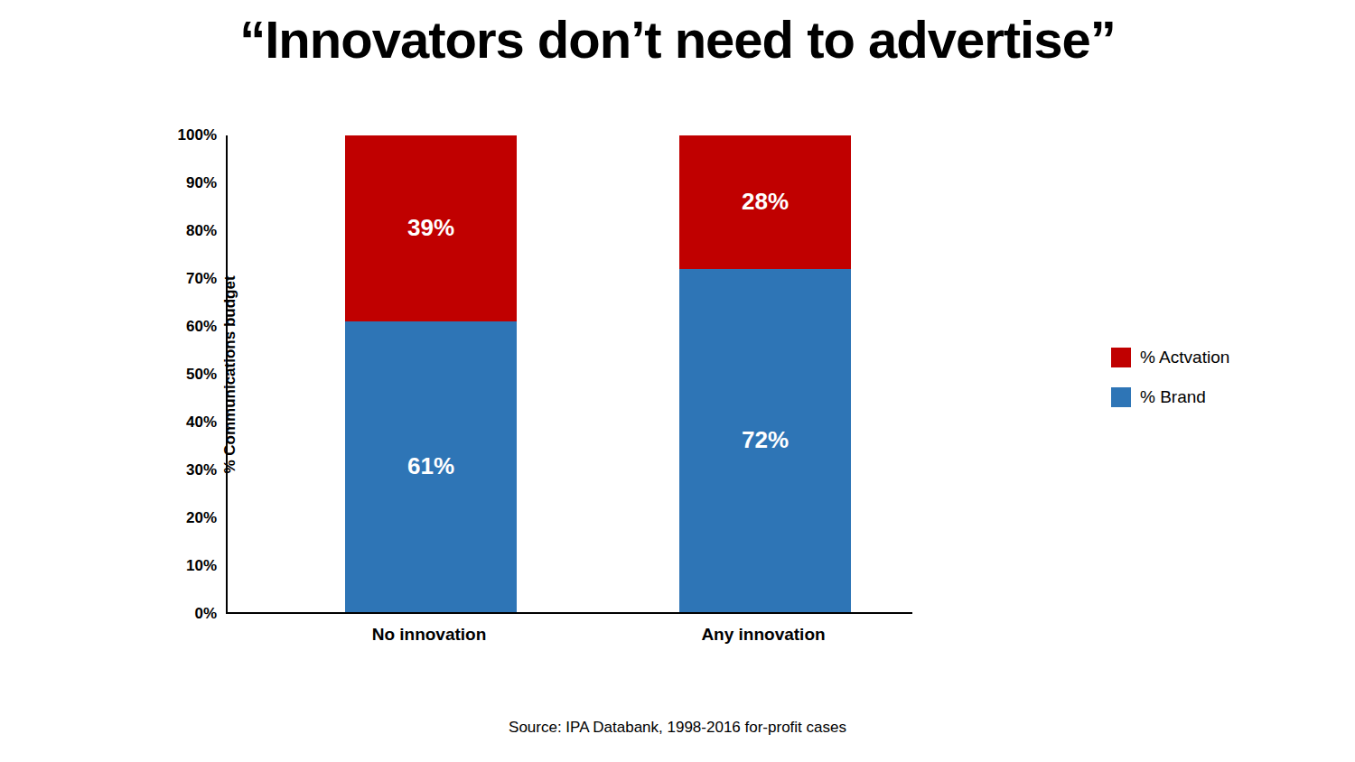“Innovators don’t need to advertise”
% Communications budget
100% 90% 80% 70% 60% 50% 40% 30% 20% 10% 0%
39%
61%
28%
72%
No innovation Any innovation
% Actvation
% Brand
Source: IPA Databank, 1998-2016 for-profit cases